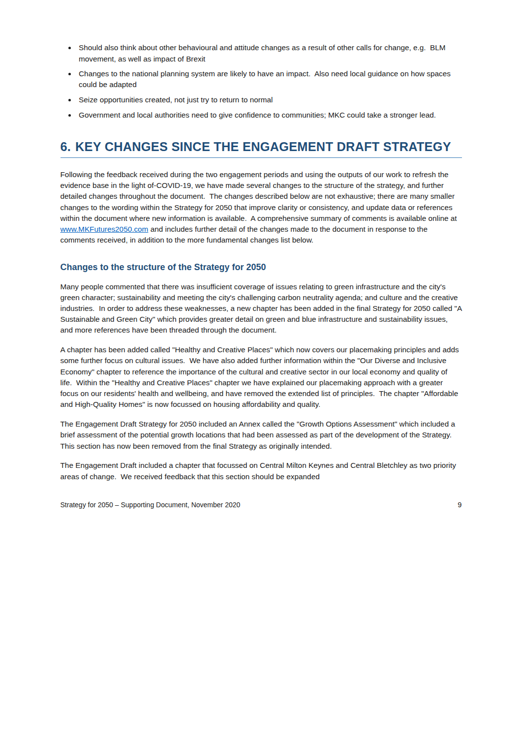Should also think about other behavioural and attitude changes as a result of other calls for change, e.g. BLM movement, as well as impact of Brexit
Changes to the national planning system are likely to have an impact. Also need local guidance on how spaces could be adapted
Seize opportunities created, not just try to return to normal
Government and local authorities need to give confidence to communities; MKC could take a stronger lead.
6. KEY CHANGES SINCE THE ENGAGEMENT DRAFT STRATEGY
Following the feedback received during the two engagement periods and using the outputs of our work to refresh the evidence base in the light of-COVID-19, we have made several changes to the structure of the strategy, and further detailed changes throughout the document. The changes described below are not exhaustive; there are many smaller changes to the wording within the Strategy for 2050 that improve clarity or consistency, and update data or references within the document where new information is available. A comprehensive summary of comments is available online at www.MKFutures2050.com and includes further detail of the changes made to the document in response to the comments received, in addition to the more fundamental changes list below.
Changes to the structure of the Strategy for 2050
Many people commented that there was insufficient coverage of issues relating to green infrastructure and the city's green character; sustainability and meeting the city's challenging carbon neutrality agenda; and culture and the creative industries. In order to address these weaknesses, a new chapter has been added in the final Strategy for 2050 called "A Sustainable and Green City" which provides greater detail on green and blue infrastructure and sustainability issues, and more references have been threaded through the document.
A chapter has been added called "Healthy and Creative Places" which now covers our placemaking principles and adds some further focus on cultural issues. We have also added further information within the "Our Diverse and Inclusive Economy" chapter to reference the importance of the cultural and creative sector in our local economy and quality of life. Within the "Healthy and Creative Places" chapter we have explained our placemaking approach with a greater focus on our residents' health and wellbeing, and have removed the extended list of principles. The chapter "Affordable and High-Quality Homes" is now focussed on housing affordability and quality.
The Engagement Draft Strategy for 2050 included an Annex called the "Growth Options Assessment" which included a brief assessment of the potential growth locations that had been assessed as part of the development of the Strategy. This section has now been removed from the final Strategy as originally intended.
The Engagement Draft included a chapter that focussed on Central Milton Keynes and Central Bletchley as two priority areas of change. We received feedback that this section should be expanded
Strategy for 2050 – Supporting Document, November 2020 9